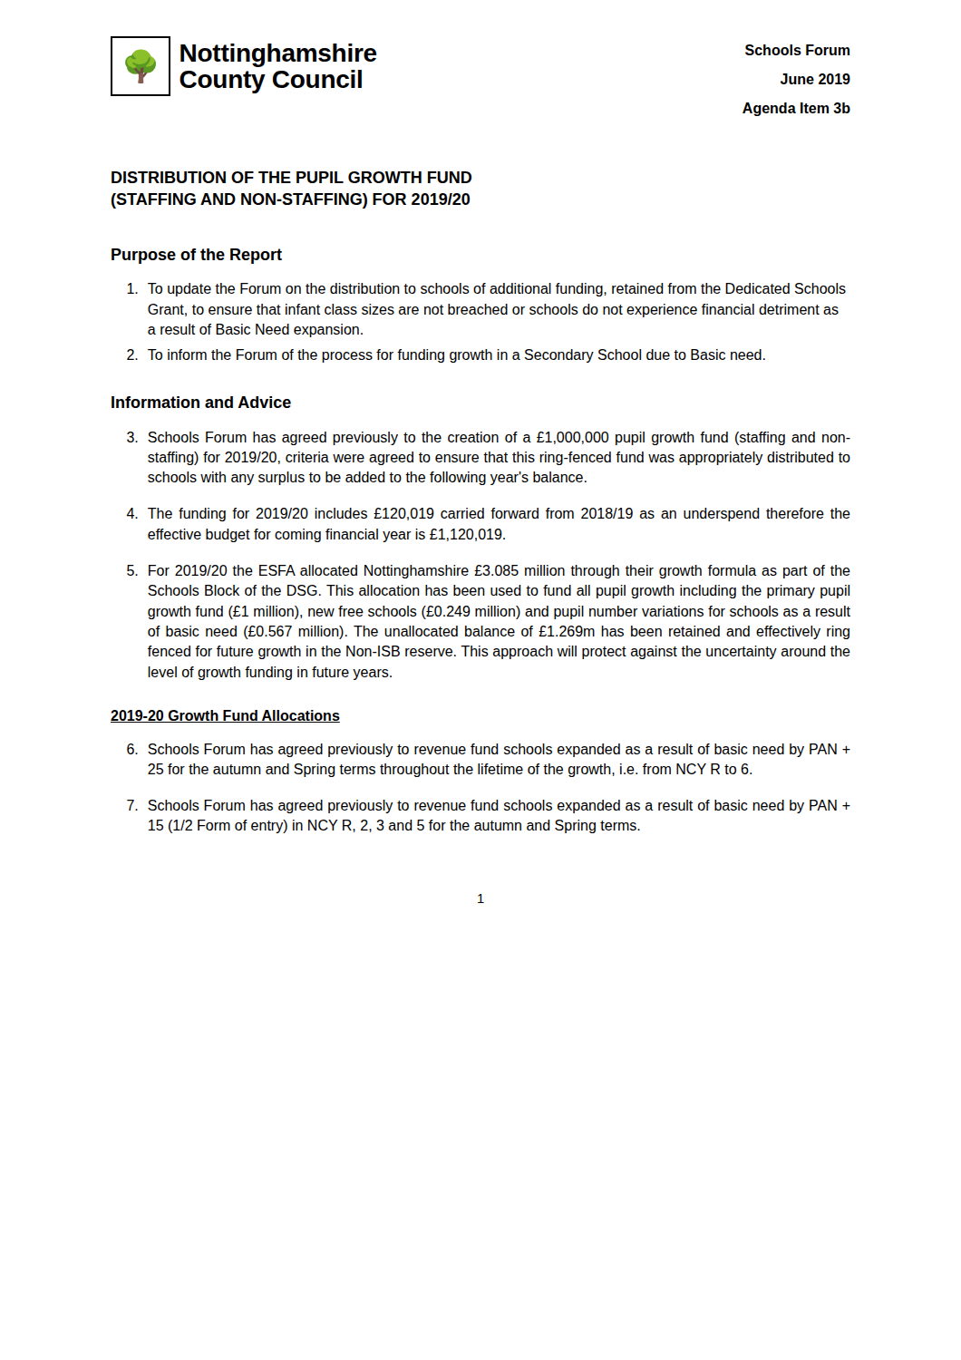🌳
Nottinghamshire
County Council
Schools Forum
June 2019
Agenda Item 3b
DISTRIBUTION OF THE PUPIL GROWTH FUND
(STAFFING AND NON-STAFFING) FOR 2019/20
Purpose of the Report
To update the Forum on the distribution to schools of additional funding, retained from the Dedicated Schools Grant, to ensure that infant class sizes are not breached or schools do not experience financial detriment as a result of Basic Need expansion.
To inform the Forum of the process for funding growth in a Secondary School due to Basic need.
Information and Advice
Schools Forum has agreed previously to the creation of a £1,000,000 pupil growth fund (staffing and non-staffing) for 2019/20, criteria were agreed to ensure that this ring-fenced fund was appropriately distributed to schools with any surplus to be added to the following year's balance.
The funding for 2019/20 includes £120,019 carried forward from 2018/19 as an underspend therefore the effective budget for coming financial year is £1,120,019.
For 2019/20 the ESFA allocated Nottinghamshire £3.085 million through their growth formula as part of the Schools Block of the DSG. This allocation has been used to fund all pupil growth including the primary pupil growth fund (£1 million), new free schools (£0.249 million) and pupil number variations for schools as a result of basic need (£0.567 million). The unallocated balance of £1.269m has been retained and effectively ring fenced for future growth in the Non-ISB reserve. This approach will protect against the uncertainty around the level of growth funding in future years.
2019-20 Growth Fund Allocations
Schools Forum has agreed previously to revenue fund schools expanded as a result of basic need by PAN + 25 for the autumn and Spring terms throughout the lifetime of the growth, i.e. from NCY R to 6.
Schools Forum has agreed previously to revenue fund schools expanded as a result of basic need by PAN + 15 (1/2 Form of entry) in NCY R, 2, 3 and 5 for the autumn and Spring terms.
1